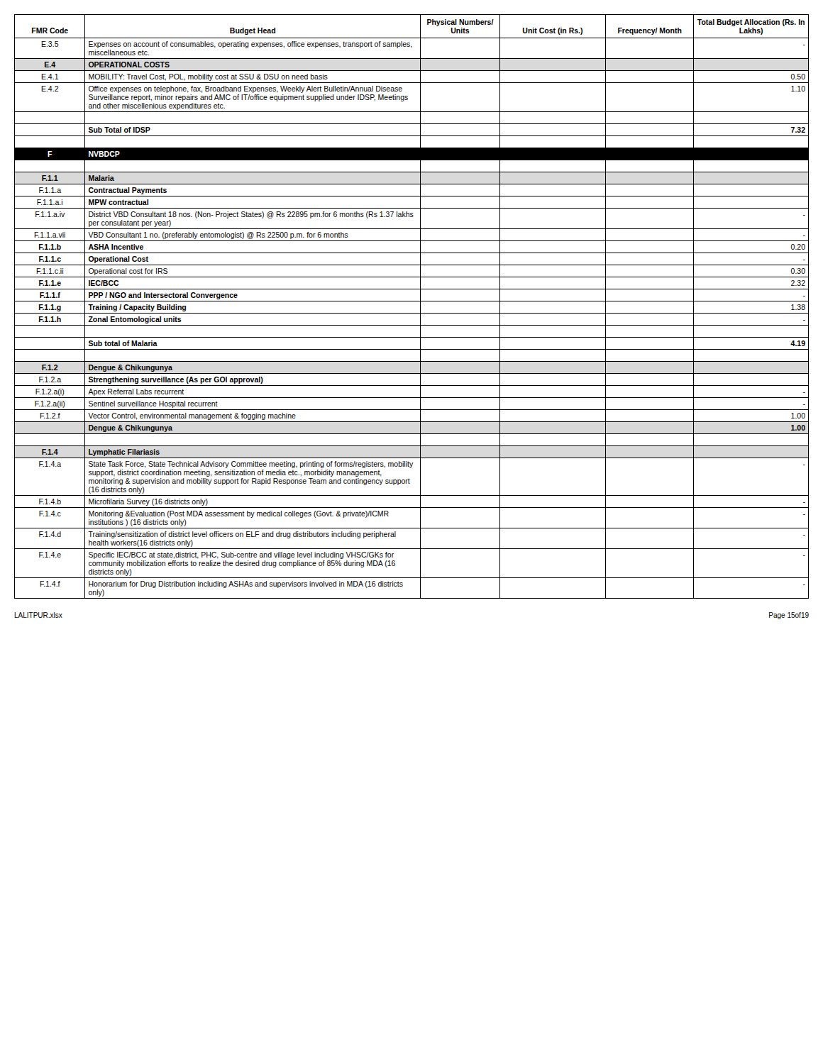| FMR Code | Budget Head | Physical Numbers/ Units | Unit Cost (in Rs.) | Frequency/ Month | Total Budget Allocation (Rs. In Lakhs) |
| --- | --- | --- | --- | --- | --- |
| E.3.5 | Expenses on account of consumables, operating expenses, office expenses, transport of samples, miscellaneous etc. | | | | - |
| E.4 | OPERATIONAL COSTS | | | | |
| E.4.1 | MOBILITY: Travel Cost, POL, mobility cost at SSU & DSU on need basis | | | | 0.50 |
| E.4.2 | Office expenses on telephone, fax, Broadband Expenses, Weekly Alert Bulletin/Annual Disease Surveillance report, minor repairs and AMC of IT/office equipment supplied under IDSP, Meetings and other miscellenious expenditures etc. | | | | 1.10 |
| | Sub Total of IDSP | | | | 7.32 |
| F | NVBDCP | | | | |
| F.1.1 | Malaria | | | | |
| F.1.1.a | Contractual Payments | | | | |
| F.1.1.a.i | MPW contractual | | | | |
| F.1.1.a.iv | District VBD Consultant 18 nos. (Non- Project States) @ Rs 22895 pm.for 6 months (Rs 1.37 lakhs per consulatant per year) | | | | - |
| F.1.1.a.vii | VBD Consultant 1 no. (preferably entomologist) @ Rs 22500 p.m. for 6 months | | | | - |
| F.1.1.b | ASHA Incentive | | | | 0.20 |
| F.1.1.c | Operational Cost | | | | - |
| F.1.1.c.ii | Operational cost for IRS | | | | 0.30 |
| F.1.1.e | IEC/BCC | | | | 2.32 |
| F.1.1.f | PPP / NGO and Intersectoral Convergence | | | | - |
| F.1.1.g | Training / Capacity Building | | | | 1.38 |
| F.1.1.h | Zonal Entomological units | | | | - |
| | Sub total of Malaria | | | | 4.19 |
| F.1.2 | Dengue & Chikungunya | | | | |
| F.1.2.a | Strengthening surveillance (As per GOI approval) | | | | |
| F.1.2.a(i) | Apex Referral Labs recurrent | | | | - |
| F.1.2.a(ii) | Sentinel surveillance Hospital recurrent | | | | - |
| F.1.2.f | Vector Control, environmental management & fogging machine | | | | 1.00 |
| | Dengue & Chikungunya | | | | 1.00 |
| F.1.4 | Lymphatic Filariasis | | | | |
| F.1.4.a | State Task Force, State Technical Advisory Committee meeting, printing of forms/registers, mobility support, district coordination meeting, sensitization of media etc., morbidity management, monitoring & supervision and mobility support for Rapid Response Team and contingency support (16 districts only) | | | | - |
| F.1.4.b | Microfilaria Survey (16 districts only) | | | | - |
| F.1.4.c | Monitoring &Evaluation (Post MDA assessment by medical colleges (Govt. & private)/ICMR institutions ) (16 districts only) | | | | - |
| F.1.4.d | Training/sensitization of district level officers on ELF and drug distributors including peripheral health workers(16 districts only) | | | | - |
| F.1.4.e | Specific IEC/BCC at state,district, PHC, Sub-centre and village level including VHSC/GKs for community mobilization efforts to realize the desired drug compliance of 85% during MDA (16 districts only) | | | | - |
| F.1.4.f | Honorarium for Drug Distribution including ASHAs and supervisors involved in MDA (16 districts only) | | | | - |
LALITPUR.xlsx
Page 15of19